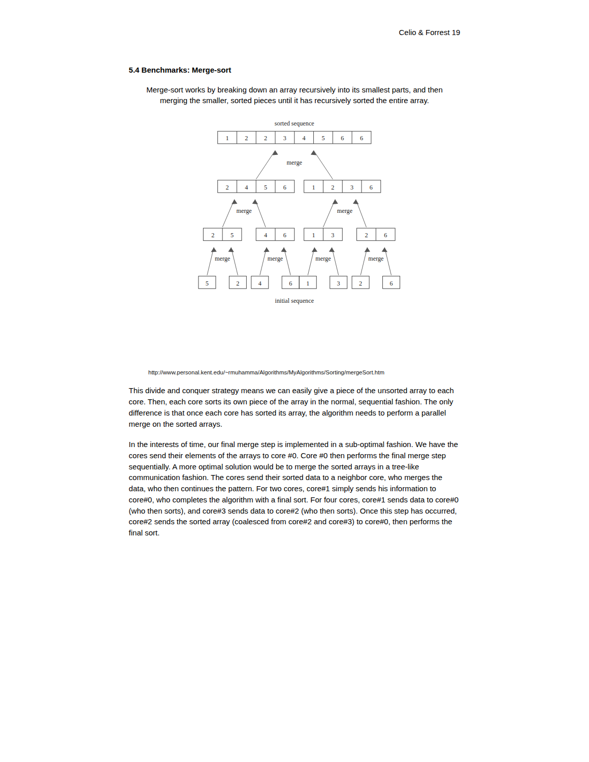Celio & Forrest 19
5.4 Benchmarks: Merge-sort
Merge-sort works by breaking down an array recursively into its smallest parts, and then merging the smaller, sorted pieces until it has recursively sorted the entire array.
sorted sequence 1 2 2 3 4 5 6 6 merge 2 4 5 6 1 2 3 6 merge merge 2 5 4 6 1 3 2 6 merge merge merge merge 5 2 4 6 1 3 2 6 initial sequence
http://www.personal.kent.edu/~rmuhamma/Algorithms/MyAlgorithms/Sorting/mergeSort.htm
This divide and conquer strategy means we can easily give a piece of the unsorted array to each core. Then, each core sorts its own piece of the array in the normal, sequential fashion. The only difference is that once each core has sorted its array, the algorithm needs to perform a parallel merge on the sorted arrays.
In the interests of time, our final merge step is implemented in a sub-optimal fashion. We have the cores send their elements of the arrays to core #0. Core #0 then performs the final merge step sequentially. A more optimal solution would be to merge the sorted arrays in a tree-like communication fashion. The cores send their sorted data to a neighbor core, who merges the data, who then continues the pattern. For two cores, core#1 simply sends his information to core#0, who completes the algorithm with a final sort. For four cores, core#1 sends data to core#0 (who then sorts), and core#3 sends data to core#2 (who then sorts). Once this step has occurred, core#2 sends the sorted array (coalesced from core#2 and core#3) to core#0, then performs the final sort.